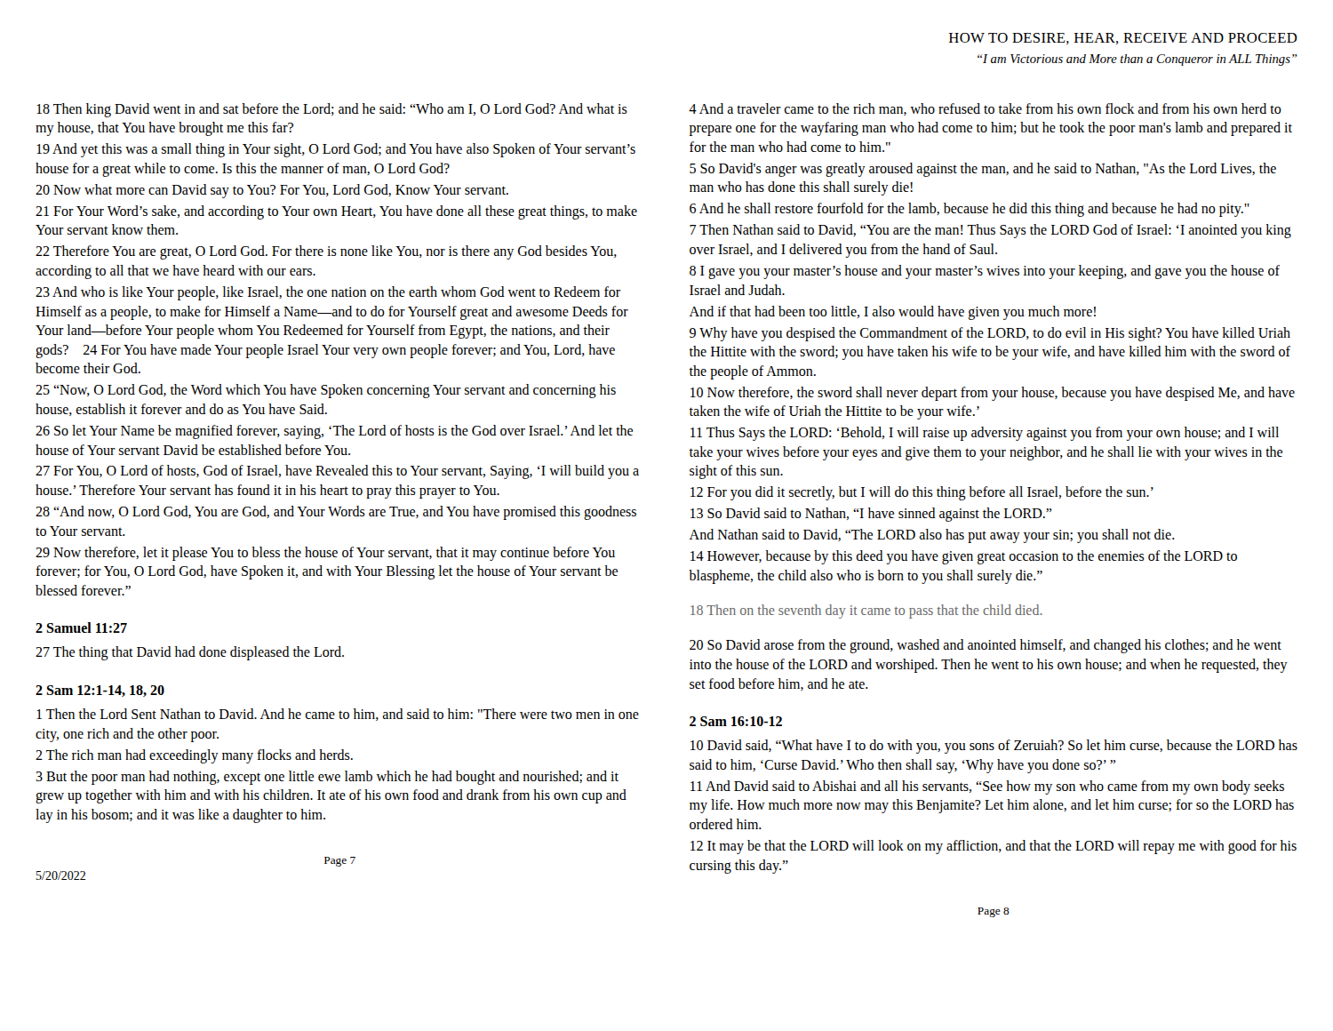HOW TO DESIRE, HEAR, RECEIVE AND PROCEED
“I am Victorious and More than a Conqueror in ALL Things”
18 Then king David went in and sat before the Lord; and he said: “Who am I, O Lord God? And what is my house, that You have brought me this far?
19 And yet this was a small thing in Your sight, O Lord God; and You have also Spoken of Your servant’s house for a great while to come. Is this the manner of man, O Lord God?
20 Now what more can David say to You? For You, Lord God, Know Your servant.
21 For Your Word’s sake, and according to Your own Heart, You have done all these great things, to make Your servant know them.
22 Therefore You are great, O Lord God. For there is none like You, nor is there any God besides You, according to all that we have heard with our ears.
23 And who is like Your people, like Israel, the one nation on the earth whom God went to Redeem for Himself as a people, to make for Himself a Name—and to do for Yourself great and awesome Deeds for Your land—before Your people whom You Redeemed for Yourself from Egypt, the nations, and their gods? 24 For You have made Your people Israel Your very own people forever; and You, Lord, have become their God.
25 “Now, O Lord God, the Word which You have Spoken concerning Your servant and concerning his house, establish it forever and do as You have Said.
26 So let Your Name be magnified forever, saying, ‘The Lord of hosts is the God over Israel.’ And let the house of Your servant David be established before You.
27 For You, O Lord of hosts, God of Israel, have Revealed this to Your servant, Saying, ‘I will build you a house.’ Therefore Your servant has found it in his heart to pray this prayer to You.
28 “And now, O Lord God, You are God, and Your Words are True, and You have promised this goodness to Your servant.
29 Now therefore, let it please You to bless the house of Your servant, that it may continue before You forever; for You, O Lord God, have Spoken it, and with Your Blessing let the house of Your servant be blessed forever.”
2 Samuel 11:27
27 The thing that David had done displeased the Lord.
2 Sam 12:1-14, 18, 20
1 Then the Lord Sent Nathan to David. And he came to him, and said to him: "There were two men in one city, one rich and the other poor.
2 The rich man had exceedingly many flocks and herds.
3 But the poor man had nothing, except one little ewe lamb which he had bought and nourished; and it grew up together with him and with his children. It ate of his own food and drank from his own cup and lay in his bosom; and it was like a daughter to him.
Page 7
5/20/2022
4 And a traveler came to the rich man, who refused to take from his own flock and from his own herd to prepare one for the wayfaring man who had come to him; but he took the poor man's lamb and prepared it for the man who had come to him."
5 So David's anger was greatly aroused against the man, and he said to Nathan, "As the Lord Lives, the man who has done this shall surely die!
6 And he shall restore fourfold for the lamb, because he did this thing and because he had no pity."
7 Then Nathan said to David, “You are the man! Thus Says the LORD God of Israel: ‘I anointed you king over Israel, and I delivered you from the hand of Saul.
8 I gave you your master’s house and your master’s wives into your keeping, and gave you the house of Israel and Judah.
And if that had been too little, I also would have given you much more!
9 Why have you despised the Commandment of the LORD, to do evil in His sight? You have killed Uriah the Hittite with the sword; you have taken his wife to be your wife, and have killed him with the sword of the people of Ammon.
10 Now therefore, the sword shall never depart from your house, because you have despised Me, and have taken the wife of Uriah the Hittite to be your wife.’
11 Thus Says the LORD: ‘Behold, I will raise up adversity against you from your own house; and I will take your wives before your eyes and give them to your neighbor, and he shall lie with your wives in the sight of this sun.
12 For you did it secretly, but I will do this thing before all Israel, before the sun.’
13 So David said to Nathan, “I have sinned against the LORD.”
And Nathan said to David, “The LORD also has put away your sin; you shall not die.
14 However, because by this deed you have given great occasion to the enemies of the LORD to blaspheme, the child also who is born to you shall surely die.”
18 Then on the seventh day it came to pass that the child died.
20 So David arose from the ground, washed and anointed himself, and changed his clothes; and he went into the house of the LORD and worshiped. Then he went to his own house; and when he requested, they set food before him, and he ate.
2 Sam 16:10-12
10 David said, “What have I to do with you, you sons of Zeruiah? So let him curse, because the LORD has said to him, ‘Curse David.’ Who then shall say, ‘Why have you done so?’ ”
11 And David said to Abishai and all his servants, “See how my son who came from my own body seeks my life. How much more now may this Benjamite? Let him alone, and let him curse; for so the LORD has ordered him.
12 It may be that the LORD will look on my affliction, and that the LORD will repay me with good for his cursing this day.”
Page 8